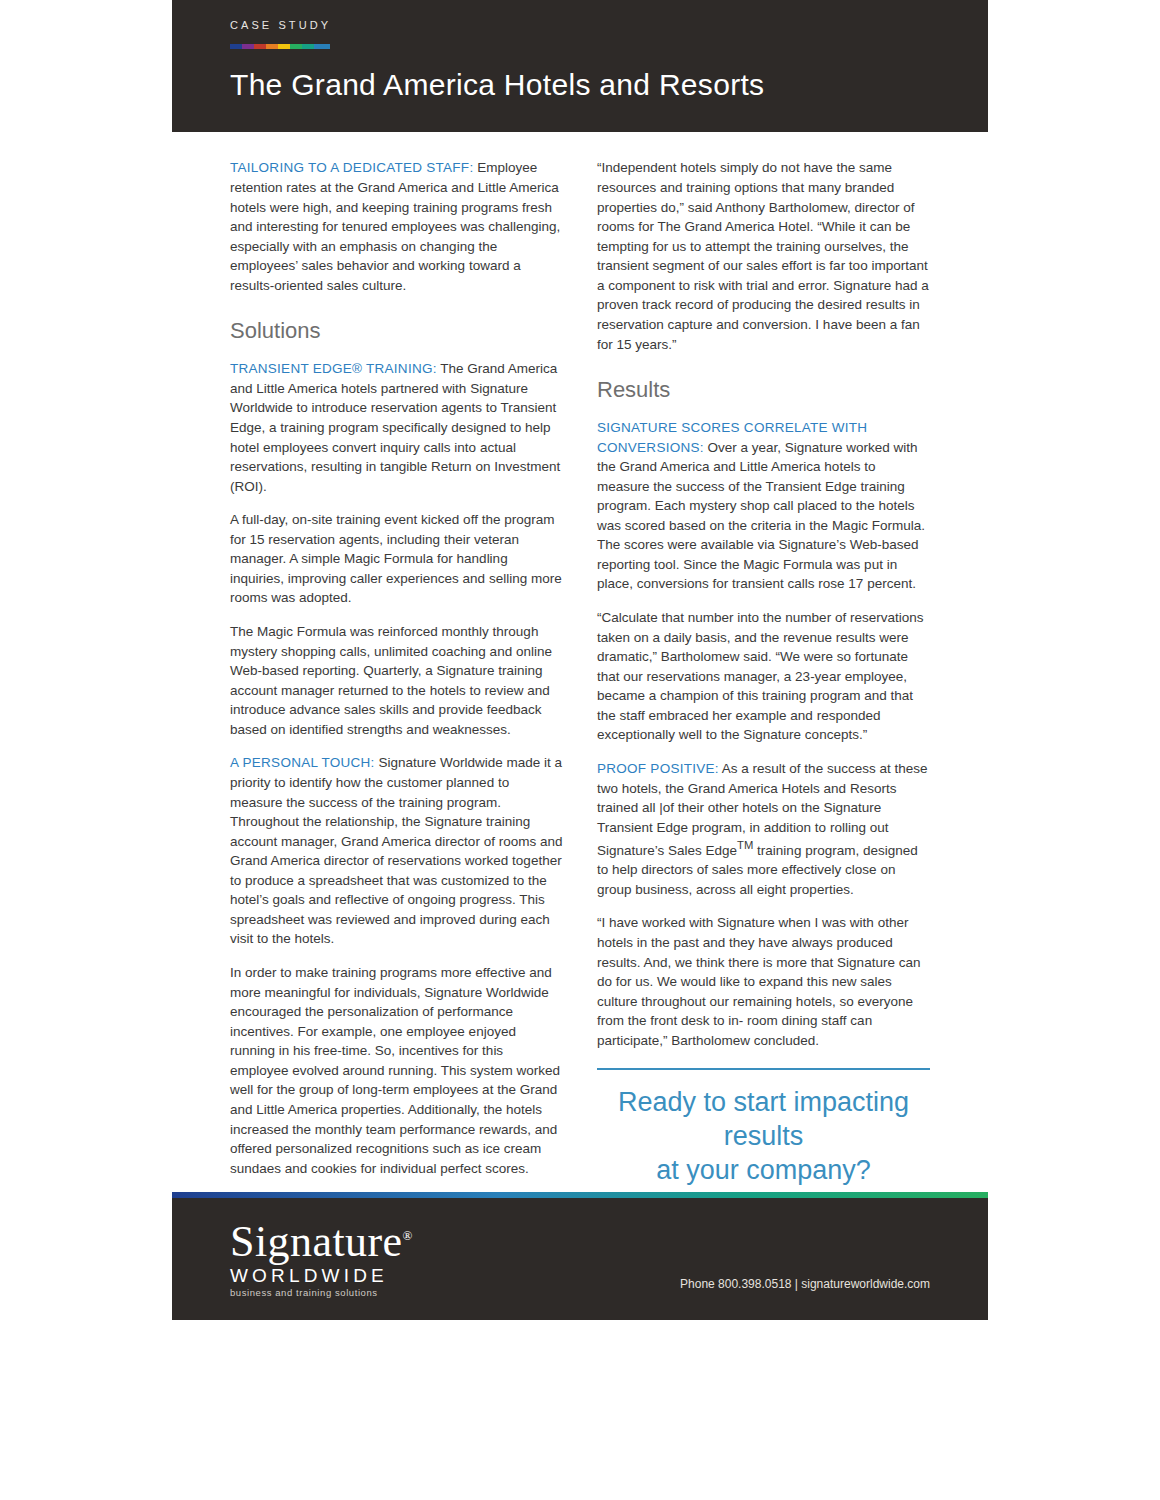Case Study
The Grand America Hotels and Resorts
Tailoring to a dedicated staff: Employee retention rates at the Grand America and Little America hotels were high, and keeping training programs fresh and interesting for tenured employees was challenging, especially with an emphasis on changing the employees’ sales behavior and working toward a results-oriented sales culture.
Solutions
Transient Edge® training: The Grand America and Little America hotels partnered with Signature Worldwide to introduce reservation agents to Transient Edge, a training program specifically designed to help hotel employees convert inquiry calls into actual reservations, resulting in tangible Return on Investment (ROI).
A full-day, on-site training event kicked off the program for 15 reservation agents, including their veteran manager. A simple Magic Formula for handling inquiries, improving caller experiences and selling more rooms was adopted.
The Magic Formula was reinforced monthly through mystery shopping calls, unlimited coaching and online Web-based reporting. Quarterly, a Signature training account manager returned to the hotels to review and introduce advance sales skills and provide feedback based on identified strengths and weaknesses.
A personal touch: Signature Worldwide made it a priority to identify how the customer planned to measure the success of the training program. Throughout the relationship, the Signature training account manager, Grand America director of rooms and Grand America director of reservations worked together to produce a spreadsheet that was customized to the hotel’s goals and reflective of ongoing progress. This spreadsheet was reviewed and improved during each visit to the hotels.
In order to make training programs more effective and more meaningful for individuals, Signature Worldwide encouraged the personalization of performance incentives. For example, one employee enjoyed running in his free-time. So, incentives for this employee evolved around running. This system worked well for the group of long-term employees at the Grand and Little America properties. Additionally, the hotels increased the monthly team performance rewards, and offered personalized recognitions such as ice cream sundaes and cookies for individual perfect scores.
“Independent hotels simply do not have the same resources and training options that many branded properties do,” said Anthony Bartholomew, director of rooms for The Grand America Hotel. “While it can be tempting for us to attempt the training ourselves, the transient segment of our sales effort is far too important a component to risk with trial and error. Signature had a proven track record of producing the desired results in reservation capture and conversion. I have been a fan for 15 years.”
Results
Signature scores correlate with conversions: Over a year, Signature worked with the Grand America and Little America hotels to measure the success of the Transient Edge training program. Each mystery shop call placed to the hotels was scored based on the criteria in the Magic Formula. The scores were available via Signature’s Web-based reporting tool. Since the Magic Formula was put in place, conversions for transient calls rose 17 percent.
“Calculate that number into the number of reservations taken on a daily basis, and the revenue results were dramatic,” Bartholomew said. “We were so fortunate that our reservations manager, a 23-year employee, became a champion of this training program and that the staff embraced her example and responded exceptionally well to the Signature concepts.”
Proof positive: As a result of the success at these two hotels, the Grand America Hotels and Resorts trained all |of their other hotels on the Signature Transient Edge program, in addition to rolling out Signature’s Sales EdgeTM training program, designed to help directors of sales more effectively close on group business, across all eight properties.
“I have worked with Signature when I was with other hotels in the past and they have always produced results. And, we think there is more that Signature can do for us. We would like to expand this new sales culture throughout our remaining hotels, so everyone from the front desk to in- room dining staff can participate,” Bartholomew concluded.
Ready to start impacting results
at your company?
Signature®
Worldwide
business and training solutions
Phone 800.398.0518 | signatureworldwide.com